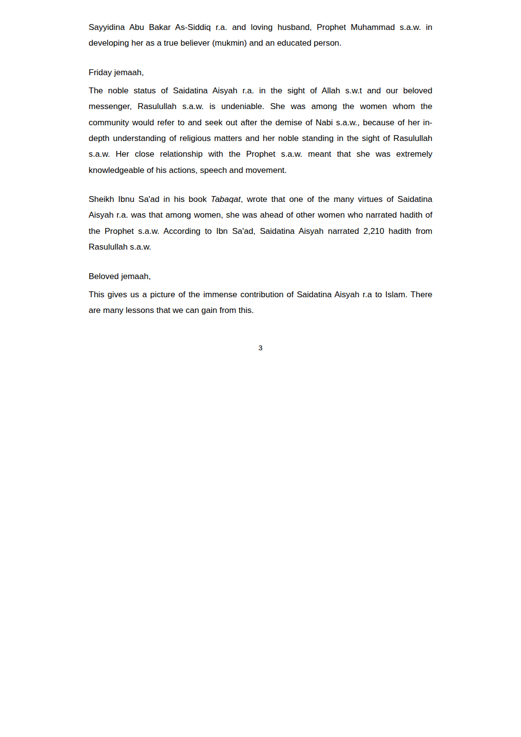Sayyidina Abu Bakar As-Siddiq r.a. and loving husband, Prophet Muhammad s.a.w. in developing her as a true believer (mukmin) and an educated person.
Friday jemaah,
The noble status of Saidatina Aisyah r.a. in the sight of Allah s.w.t and our beloved messenger, Rasulullah s.a.w. is undeniable. She was among the women whom the community would refer to and seek out after the demise of Nabi s.a.w., because of her in-depth understanding of religious matters and her noble standing in the sight of Rasulullah s.a.w. Her close relationship with the Prophet s.a.w. meant that she was extremely knowledgeable of his actions, speech and movement.
Sheikh Ibnu Sa'ad in his book Tabaqat, wrote that one of the many virtues of Saidatina Aisyah r.a. was that among women, she was ahead of other women who narrated hadith of the Prophet s.a.w. According to Ibn Sa'ad, Saidatina Aisyah narrated 2,210 hadith from Rasulullah s.a.w.
Beloved jemaah,
This gives us a picture of the immense contribution of Saidatina Aisyah r.a to Islam. There are many lessons that we can gain from this.
3